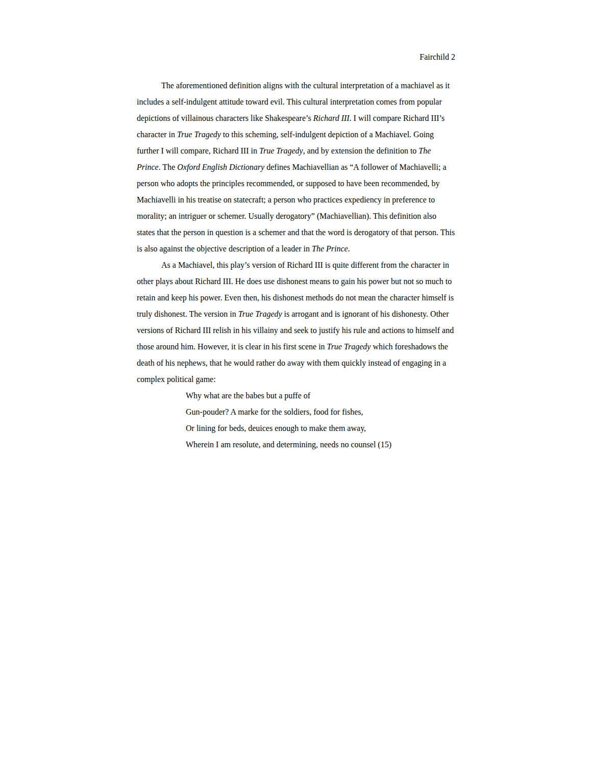Fairchild 2
The aforementioned definition aligns with the cultural interpretation of a machiavel as it includes a self-indulgent attitude toward evil. This cultural interpretation comes from popular depictions of villainous characters like Shakespeare’s Richard III. I will compare Richard III’s character in True Tragedy to this scheming, self-indulgent depiction of a Machiavel. Going further I will compare, Richard III in True Tragedy, and by extension the definition to The Prince. The Oxford English Dictionary defines Machiavellian as “A follower of Machiavelli; a person who adopts the principles recommended, or supposed to have been recommended, by Machiavelli in his treatise on statecraft; a person who practices expediency in preference to morality; an intriguer or schemer. Usually derogatory” (Machiavellian). This definition also states that the person in question is a schemer and that the word is derogatory of that person. This is also against the objective description of a leader in The Prince.
As a Machiavel, this play’s version of Richard III is quite different from the character in other plays about Richard III. He does use dishonest means to gain his power but not so much to retain and keep his power. Even then, his dishonest methods do not mean the character himself is truly dishonest. The version in True Tragedy is arrogant and is ignorant of his dishonesty. Other versions of Richard III relish in his villainy and seek to justify his rule and actions to himself and those around him. However, it is clear in his first scene in True Tragedy which foreshadows the death of his nephews, that he would rather do away with them quickly instead of engaging in a complex political game:
Why what are the babes but a puffe of
Gun-pouder? A marke for the soldiers, food for fishes,
Or lining for beds, deuices enough to make them away,
Wherein I am resolute, and determining, needs no counsel (15)